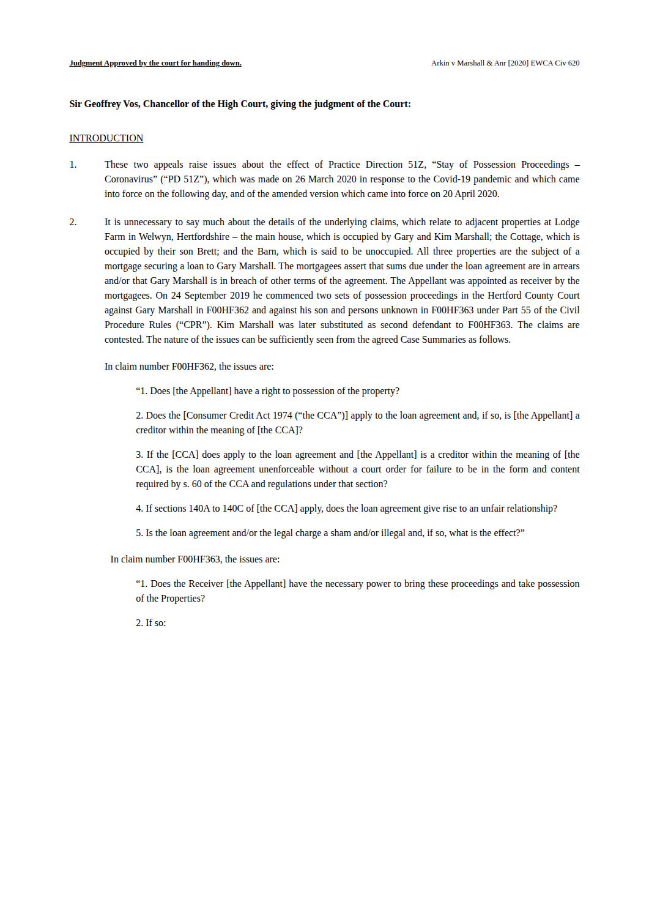Judgment Approved by the court for handing down. Arkin v Marshall & Anr [2020] EWCA Civ 620
Sir Geoffrey Vos, Chancellor of the High Court, giving the judgment of the Court:
INTRODUCTION
These two appeals raise issues about the effect of Practice Direction 51Z, “Stay of Possession Proceedings – Coronavirus” (“PD 51Z”), which was made on 26 March 2020 in response to the Covid-19 pandemic and which came into force on the following day, and of the amended version which came into force on 20 April 2020.
It is unnecessary to say much about the details of the underlying claims, which relate to adjacent properties at Lodge Farm in Welwyn, Hertfordshire – the main house, which is occupied by Gary and Kim Marshall; the Cottage, which is occupied by their son Brett; and the Barn, which is said to be unoccupied. All three properties are the subject of a mortgage securing a loan to Gary Marshall. The mortgagees assert that sums due under the loan agreement are in arrears and/or that Gary Marshall is in breach of other terms of the agreement. The Appellant was appointed as receiver by the mortgagees. On 24 September 2019 he commenced two sets of possession proceedings in the Hertford County Court against Gary Marshall in F00HF362 and against his son and persons unknown in F00HF363 under Part 55 of the Civil Procedure Rules (“CPR”). Kim Marshall was later substituted as second defendant to F00HF363. The claims are contested. The nature of the issues can be sufficiently seen from the agreed Case Summaries as follows.
In claim number F00HF362, the issues are:
“1. Does [the Appellant] have a right to possession of the property?
2. Does the [Consumer Credit Act 1974 (“the CCA”)] apply to the loan agreement and, if so, is [the Appellant] a creditor within the meaning of [the CCA]?
3. If the [CCA] does apply to the loan agreement and [the Appellant] is a creditor within the meaning of [the CCA], is the loan agreement unenforceable without a court order for failure to be in the form and content required by s. 60 of the CCA and regulations under that section?
4. If sections 140A to 140C of [the CCA] apply, does the loan agreement give rise to an unfair relationship?
5. Is the loan agreement and/or the legal charge a sham and/or illegal and, if so, what is the effect?”
In claim number F00HF363, the issues are:
“1. Does the Receiver [the Appellant] have the necessary power to bring these proceedings and take possession of the Properties?
2. If so: